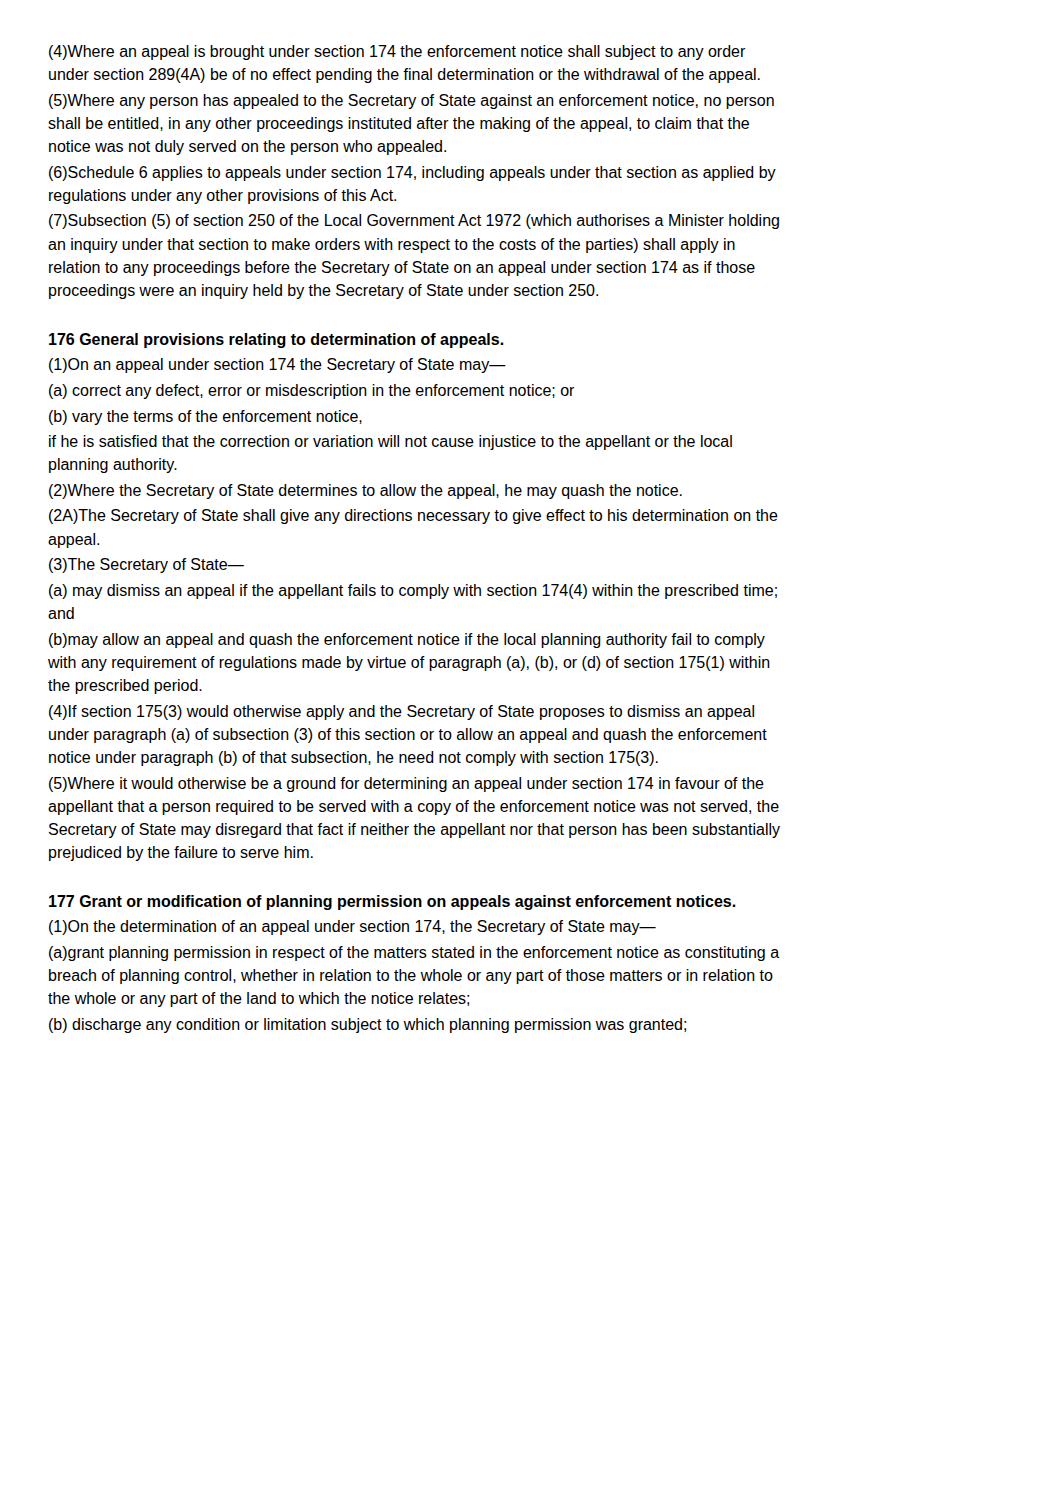(4)Where an appeal is brought under section 174 the enforcement notice shall subject to any order under section 289(4A) be of no effect pending the final determination or the withdrawal of the appeal.
(5)Where any person has appealed to the Secretary of State against an enforcement notice, no person shall be entitled, in any other proceedings instituted after the making of the appeal, to claim that the notice was not duly served on the person who appealed.
(6)Schedule 6 applies to appeals under section 174, including appeals under that section as applied by regulations under any other provisions of this Act.
(7)Subsection (5) of section 250 of the Local Government Act 1972 (which authorises a Minister holding an inquiry under that section to make orders with respect to the costs of the parties) shall apply in relation to any proceedings before the Secretary of State on an appeal under section 174 as if those proceedings were an inquiry held by the Secretary of State under section 250.
176 General provisions relating to determination of appeals.
(1)On an appeal under section 174 the Secretary of State may—
(a) correct any defect, error or misdescription in the enforcement notice; or
(b) vary the terms of the enforcement notice,
if he is satisfied that the correction or variation will not cause injustice to the appellant or the local planning authority.
(2)Where the Secretary of State determines to allow the appeal, he may quash the notice.
(2A)The Secretary of State shall give any directions necessary to give effect to his determination on the appeal.
(3)The Secretary of State—
(a) may dismiss an appeal if the appellant fails to comply with section 174(4) within the prescribed time; and
(b)may allow an appeal and quash the enforcement notice if the local planning authority fail to comply with any requirement of regulations made by virtue of paragraph (a), (b), or (d) of section 175(1) within the prescribed period.
(4)If section 175(3) would otherwise apply and the Secretary of State proposes to dismiss an appeal under paragraph (a) of subsection (3) of this section or to allow an appeal and quash the enforcement notice under paragraph (b) of that subsection, he need not comply with section 175(3).
(5)Where it would otherwise be a ground for determining an appeal under section 174 in favour of the appellant that a person required to be served with a copy of the enforcement notice was not served, the Secretary of State may disregard that fact if neither the appellant nor that person has been substantially prejudiced by the failure to serve him.
177 Grant or modification of planning permission on appeals against enforcement notices.
(1)On the determination of an appeal under section 174, the Secretary of State may—
(a)grant planning permission in respect of the matters stated in the enforcement notice as constituting a breach of planning control, whether in relation to the whole or any part of those matters or in relation to the whole or any part of the land to which the notice relates;
(b) discharge any condition or limitation subject to which planning permission was granted;